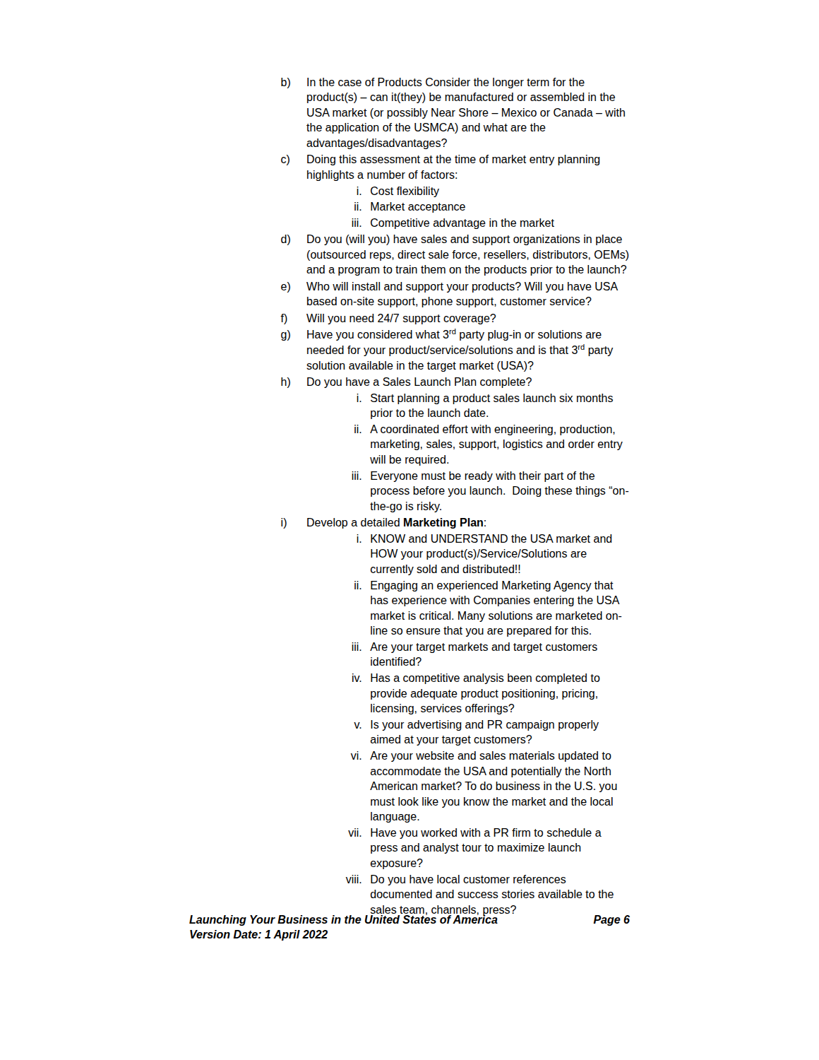b) In the case of Products Consider the longer term for the product(s) – can it(they) be manufactured or assembled in the USA market (or possibly Near Shore – Mexico or Canada – with the application of the USMCA) and what are the advantages/disadvantages?
c) Doing this assessment at the time of market entry planning highlights a number of factors:
i. Cost flexibility
ii. Market acceptance
iii. Competitive advantage in the market
d) Do you (will you) have sales and support organizations in place (outsourced reps, direct sale force, resellers, distributors, OEMs) and a program to train them on the products prior to the launch?
e) Who will install and support your products? Will you have USA based on-site support, phone support, customer service?
f) Will you need 24/7 support coverage?
g) Have you considered what 3rd party plug-in or solutions are needed for your product/service/solutions and is that 3rd party solution available in the target market (USA)?
h) Do you have a Sales Launch Plan complete?
i. Start planning a product sales launch six months prior to the launch date.
ii. A coordinated effort with engineering, production, marketing, sales, support, logistics and order entry will be required.
iii. Everyone must be ready with their part of the process before you launch. Doing these things “on-the-go is risky.
i) Develop a detailed Marketing Plan:
i. KNOW and UNDERSTAND the USA market and HOW your product(s)/Service/Solutions are currently sold and distributed!!
ii. Engaging an experienced Marketing Agency that has experience with Companies entering the USA market is critical. Many solutions are marketed on-line so ensure that you are prepared for this.
iii. Are your target markets and target customers identified?
iv. Has a competitive analysis been completed to provide adequate product positioning, pricing, licensing, services offerings?
v. Is your advertising and PR campaign properly aimed at your target customers?
vi. Are your website and sales materials updated to accommodate the USA and potentially the North American market? To do business in the U.S. you must look like you know the market and the local language.
vii. Have you worked with a PR firm to schedule a press and analyst tour to maximize launch exposure?
viii. Do you have local customer references documented and success stories available to the sales team, channels, press?
Launching Your Business in the United States of America
Page 6
Version Date: 1 April 2022